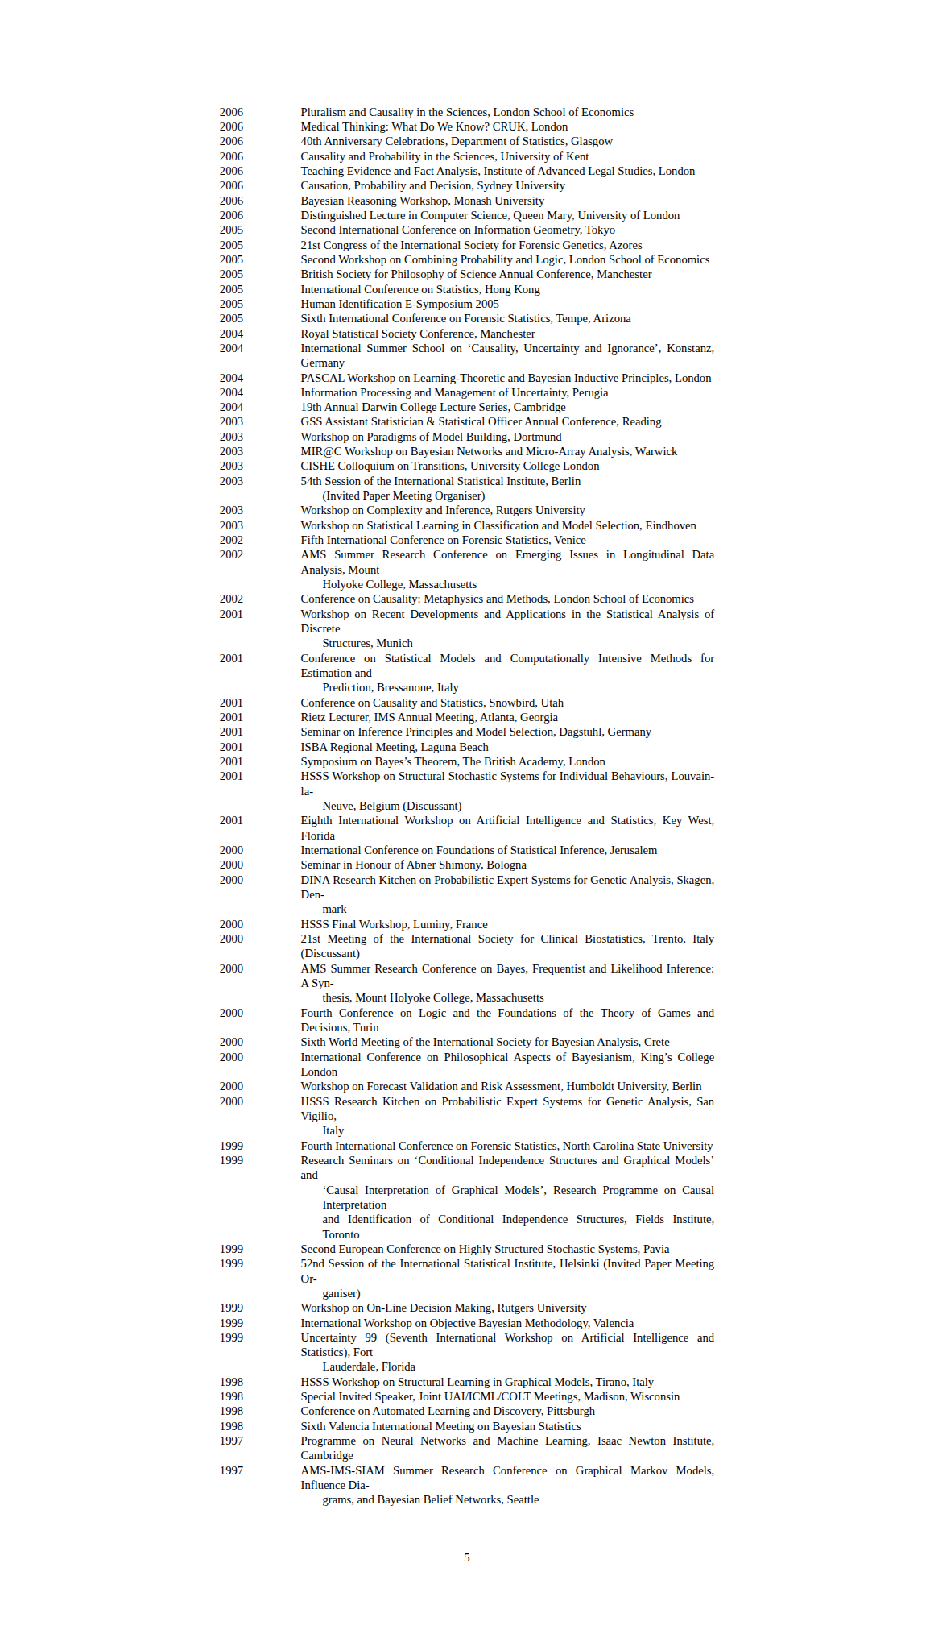| 2006 | Pluralism and Causality in the Sciences, London School of Economics |
| 2006 | Medical Thinking: What Do We Know? CRUK, London |
| 2006 | 40th Anniversary Celebrations, Department of Statistics, Glasgow |
| 2006 | Causality and Probability in the Sciences, University of Kent |
| 2006 | Teaching Evidence and Fact Analysis, Institute of Advanced Legal Studies, London |
| 2006 | Causation, Probability and Decision, Sydney University |
| 2006 | Bayesian Reasoning Workshop, Monash University |
| 2006 | Distinguished Lecture in Computer Science, Queen Mary, University of London |
| 2005 | Second International Conference on Information Geometry, Tokyo |
| 2005 | 21st Congress of the International Society for Forensic Genetics, Azores |
| 2005 | Second Workshop on Combining Probability and Logic, London School of Economics |
| 2005 | British Society for Philosophy of Science Annual Conference, Manchester |
| 2005 | International Conference on Statistics, Hong Kong |
| 2005 | Human Identification E-Symposium 2005 |
| 2005 | Sixth International Conference on Forensic Statistics, Tempe, Arizona |
| 2004 | Royal Statistical Society Conference, Manchester |
| 2004 | International Summer School on ‘Causality, Uncertainty and Ignorance’, Konstanz, Germany |
| 2004 | PASCAL Workshop on Learning-Theoretic and Bayesian Inductive Principles, London |
| 2004 | Information Processing and Management of Uncertainty, Perugia |
| 2004 | 19th Annual Darwin College Lecture Series, Cambridge |
| 2003 | GSS Assistant Statistician & Statistical Officer Annual Conference, Reading |
| 2003 | Workshop on Paradigms of Model Building, Dortmund |
| 2003 | MIR@C Workshop on Bayesian Networks and Micro-Array Analysis, Warwick |
| 2003 | CISHE Colloquium on Transitions, University College London |
| 2003 | 54th Session of the International Statistical Institute, Berlin (Invited Paper Meeting Organiser) |
| 2003 | Workshop on Complexity and Inference, Rutgers University |
| 2003 | Workshop on Statistical Learning in Classification and Model Selection, Eindhoven |
| 2002 | Fifth International Conference on Forensic Statistics, Venice |
| 2002 | AMS Summer Research Conference on Emerging Issues in Longitudinal Data Analysis, Mount Holyoke College, Massachusetts |
| 2002 | Conference on Causality: Metaphysics and Methods, London School of Economics |
| 2001 | Workshop on Recent Developments and Applications in the Statistical Analysis of Discrete Structures, Munich |
| 2001 | Conference on Statistical Models and Computationally Intensive Methods for Estimation and Prediction, Bressanone, Italy |
| 2001 | Conference on Causality and Statistics, Snowbird, Utah |
| 2001 | Rietz Lecturer, IMS Annual Meeting, Atlanta, Georgia |
| 2001 | Seminar on Inference Principles and Model Selection, Dagstuhl, Germany |
| 2001 | ISBA Regional Meeting, Laguna Beach |
| 2001 | Symposium on Bayes’s Theorem, The British Academy, London |
| 2001 | HSSS Workshop on Structural Stochastic Systems for Individual Behaviours, Louvain-la- Neuve, Belgium (Discussant) |
| 2001 | Eighth International Workshop on Artificial Intelligence and Statistics, Key West, Florida |
| 2000 | International Conference on Foundations of Statistical Inference, Jerusalem |
| 2000 | Seminar in Honour of Abner Shimony, Bologna |
| 2000 | DINA Research Kitchen on Probabilistic Expert Systems for Genetic Analysis, Skagen, Den- mark |
| 2000 | HSSS Final Workshop, Luminy, France |
| 2000 | 21st Meeting of the International Society for Clinical Biostatistics, Trento, Italy (Discussant) |
| 2000 | AMS Summer Research Conference on Bayes, Frequentist and Likelihood Inference: A Syn- thesis, Mount Holyoke College, Massachusetts |
| 2000 | Fourth Conference on Logic and the Foundations of the Theory of Games and Decisions, Turin |
| 2000 | Sixth World Meeting of the International Society for Bayesian Analysis, Crete |
| 2000 | International Conference on Philosophical Aspects of Bayesianism, King’s College London |
| 2000 | Workshop on Forecast Validation and Risk Assessment, Humboldt University, Berlin |
| 2000 | HSSS Research Kitchen on Probabilistic Expert Systems for Genetic Analysis, San Vigilio, Italy |
| 1999 | Fourth International Conference on Forensic Statistics, North Carolina State University |
| 1999 | Research Seminars on ‘Conditional Independence Structures and Graphical Models’ and ‘Causal Interpretation of Graphical Models’, Research Programme on Causal Interpretation and Identification of Conditional Independence Structures, Fields Institute, Toronto |
| 1999 | Second European Conference on Highly Structured Stochastic Systems, Pavia |
| 1999 | 52nd Session of the International Statistical Institute, Helsinki (Invited Paper Meeting Or- ganiser) |
| 1999 | Workshop on On-Line Decision Making, Rutgers University |
| 1999 | International Workshop on Objective Bayesian Methodology, Valencia |
| 1999 | Uncertainty 99 (Seventh International Workshop on Artificial Intelligence and Statistics), Fort Lauderdale, Florida |
| 1998 | HSSS Workshop on Structural Learning in Graphical Models, Tirano, Italy |
| 1998 | Special Invited Speaker, Joint UAI/ICML/COLT Meetings, Madison, Wisconsin |
| 1998 | Conference on Automated Learning and Discovery, Pittsburgh |
| 1998 | Sixth Valencia International Meeting on Bayesian Statistics |
| 1997 | Programme on Neural Networks and Machine Learning, Isaac Newton Institute, Cambridge |
| 1997 | AMS-IMS-SIAM Summer Research Conference on Graphical Markov Models, Influence Dia- grams, and Bayesian Belief Networks, Seattle |
5